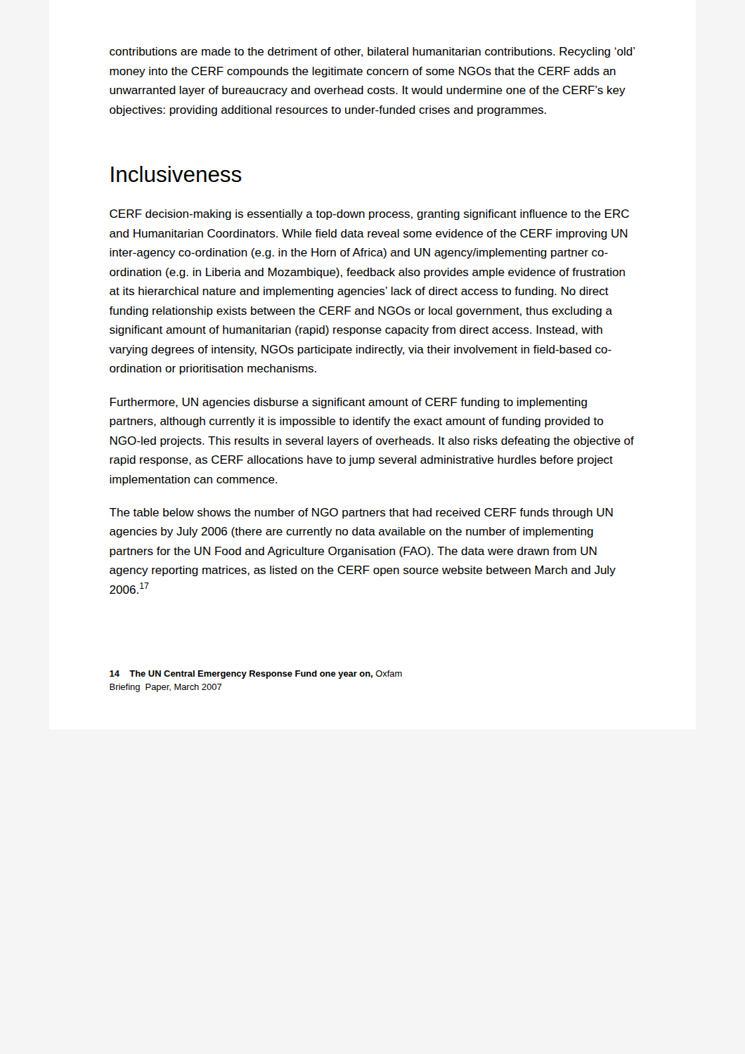contributions are made to the detriment of other, bilateral humanitarian contributions. Recycling ‘old’ money into the CERF compounds the legitimate concern of some NGOs that the CERF adds an unwarranted layer of bureaucracy and overhead costs. It would undermine one of the CERF’s key objectives: providing additional resources to under-funded crises and programmes.
Inclusiveness
CERF decision-making is essentially a top-down process, granting significant influence to the ERC and Humanitarian Coordinators. While field data reveal some evidence of the CERF improving UN inter-agency co-ordination (e.g. in the Horn of Africa) and UN agency/implementing partner co-ordination (e.g. in Liberia and Mozambique), feedback also provides ample evidence of frustration at its hierarchical nature and implementing agencies’ lack of direct access to funding. No direct funding relationship exists between the CERF and NGOs or local government, thus excluding a significant amount of humanitarian (rapid) response capacity from direct access. Instead, with varying degrees of intensity, NGOs participate indirectly, via their involvement in field-based co-ordination or prioritisation mechanisms.
Furthermore, UN agencies disburse a significant amount of CERF funding to implementing partners, although currently it is impossible to identify the exact amount of funding provided to NGO-led projects. This results in several layers of overheads. It also risks defeating the objective of rapid response, as CERF allocations have to jump several administrative hurdles before project implementation can commence.
The table below shows the number of NGO partners that had received CERF funds through UN agencies by July 2006 (there are currently no data available on the number of implementing partners for the UN Food and Agriculture Organisation (FAO). The data were drawn from UN agency reporting matrices, as listed on the CERF open source website between March and July 2006.17
14 The UN Central Emergency Response Fund one year on, Oxfam
Briefing Paper, March 2007